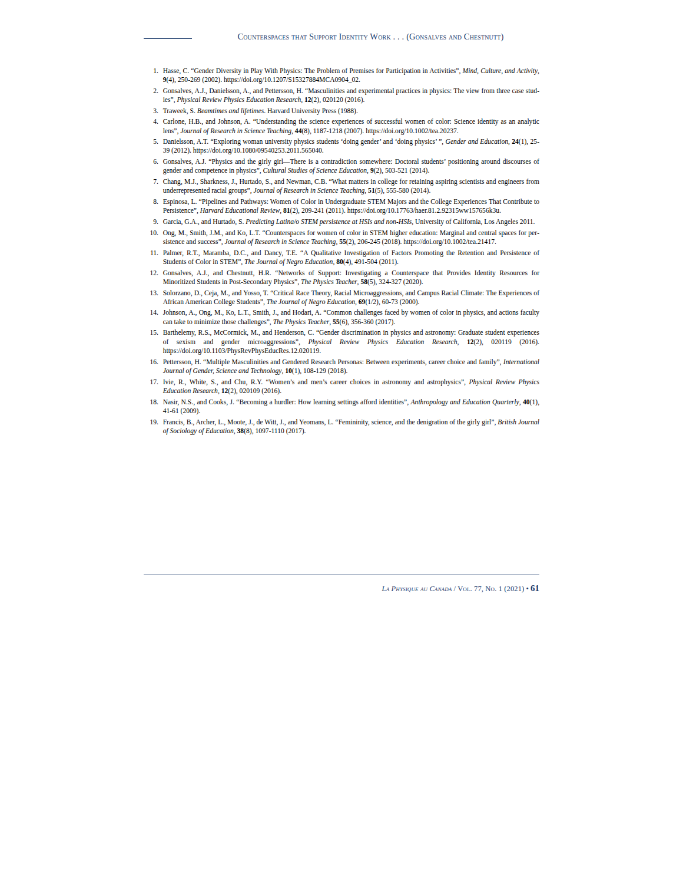Counterspaces that Support Identity Work . . . (Gonsalves and Chestnutt)
Hasse, C. “Gender Diversity in Play With Physics: The Problem of Premises for Participation in Activities”, Mind, Culture, and Activity, 9(4), 250-269 (2002). https://doi.org/10.1207/S15327884MCA0904_02.
Gonsalves, A.J., Danielsson, A., and Pettersson, H. “Masculinities and experimental practices in physics: The view from three case studies”, Physical Review Physics Education Research, 12(2), 020120 (2016).
Traweek, S. Beamtimes and lifetimes. Harvard University Press (1988).
Carlone, H.B., and Johnson, A. “Understanding the science experiences of successful women of color: Science identity as an analytic lens”, Journal of Research in Science Teaching, 44(8), 1187-1218 (2007). https://doi.org/10.1002/tea.20237.
Danielsson, A.T. “Exploring woman university physics students ‘doing gender’ and ‘doing physics’ ”, Gender and Education, 24(1), 25-39 (2012). https://doi.org/10.1080/09540253.2011.565040.
Gonsalves, A.J. “Physics and the girly girl—There is a contradiction somewhere: Doctoral students’ positioning around discourses of gender and competence in physics”, Cultural Studies of Science Education, 9(2), 503-521 (2014).
Chang, M.J., Sharkness, J., Hurtado, S., and Newman, C.B. “What matters in college for retaining aspiring scientists and engineers from underrepresented racial groups”, Journal of Research in Science Teaching, 51(5), 555-580 (2014).
Espinosa, L. “Pipelines and Pathways: Women of Color in Undergraduate STEM Majors and the College Experiences That Contribute to Persistence”, Harvard Educational Review, 81(2), 209-241 (2011). https://doi.org/10.17763/haer.81.2.92315ww157656k3u.
Garcia, G.A., and Hurtado, S. Predicting Latina/o STEM persistence at HSIs and non-HSIs, University of California, Los Angeles 2011.
Ong, M., Smith, J.M., and Ko, L.T. “Counterspaces for women of color in STEM higher education: Marginal and central spaces for persistence and success”, Journal of Research in Science Teaching, 55(2), 206-245 (2018). https://doi.org/10.1002/tea.21417.
Palmer, R.T., Maramba, D.C., and Dancy, T.E. “A Qualitative Investigation of Factors Promoting the Retention and Persistence of Students of Color in STEM”, The Journal of Negro Education, 80(4), 491-504 (2011).
Gonsalves, A.J., and Chestnutt, H.R. “Networks of Support: Investigating a Counterspace that Provides Identity Resources for Minoritized Students in Post-Secondary Physics”, The Physics Teacher, 58(5), 324-327 (2020).
Solorzano, D., Ceja, M., and Yosso, T. “Critical Race Theory, Racial Microaggressions, and Campus Racial Climate: The Experiences of African American College Students”, The Journal of Negro Education, 69(1/2), 60-73 (2000).
Johnson, A., Ong, M., Ko, L.T., Smith, J., and Hodari, A. “Common challenges faced by women of color in physics, and actions faculty can take to minimize those challenges”, The Physics Teacher, 55(6), 356-360 (2017).
Barthelemy, R.S., McCormick, M., and Henderson, C. “Gender discrimination in physics and astronomy: Graduate student experiences of sexism and gender microaggressions”, Physical Review Physics Education Research, 12(2), 020119 (2016). https://doi.org/10.1103/PhysRevPhysEducRes.12.020119.
Pettersson, H. “Multiple Masculinities and Gendered Research Personas: Between experiments, career choice and family”, International Journal of Gender, Science and Technology, 10(1), 108-129 (2018).
Ivie, R., White, S., and Chu, R.Y. “Women’s and men’s career choices in astronomy and astrophysics”, Physical Review Physics Education Research, 12(2), 020109 (2016).
Nasir, N.S., and Cooks, J. “Becoming a hurdler: How learning settings afford identities”, Anthropology and Education Quarterly, 40(1), 41-61 (2009).
Francis, B., Archer, L., Moote, J., de Witt, J., and Yeomans, L. “Femininity, science, and the denigration of the girly girl”, British Journal of Sociology of Education, 38(8), 1097-1110 (2017).
La Physique au Canada / Vol. 77, No. 1 (2021) • 61